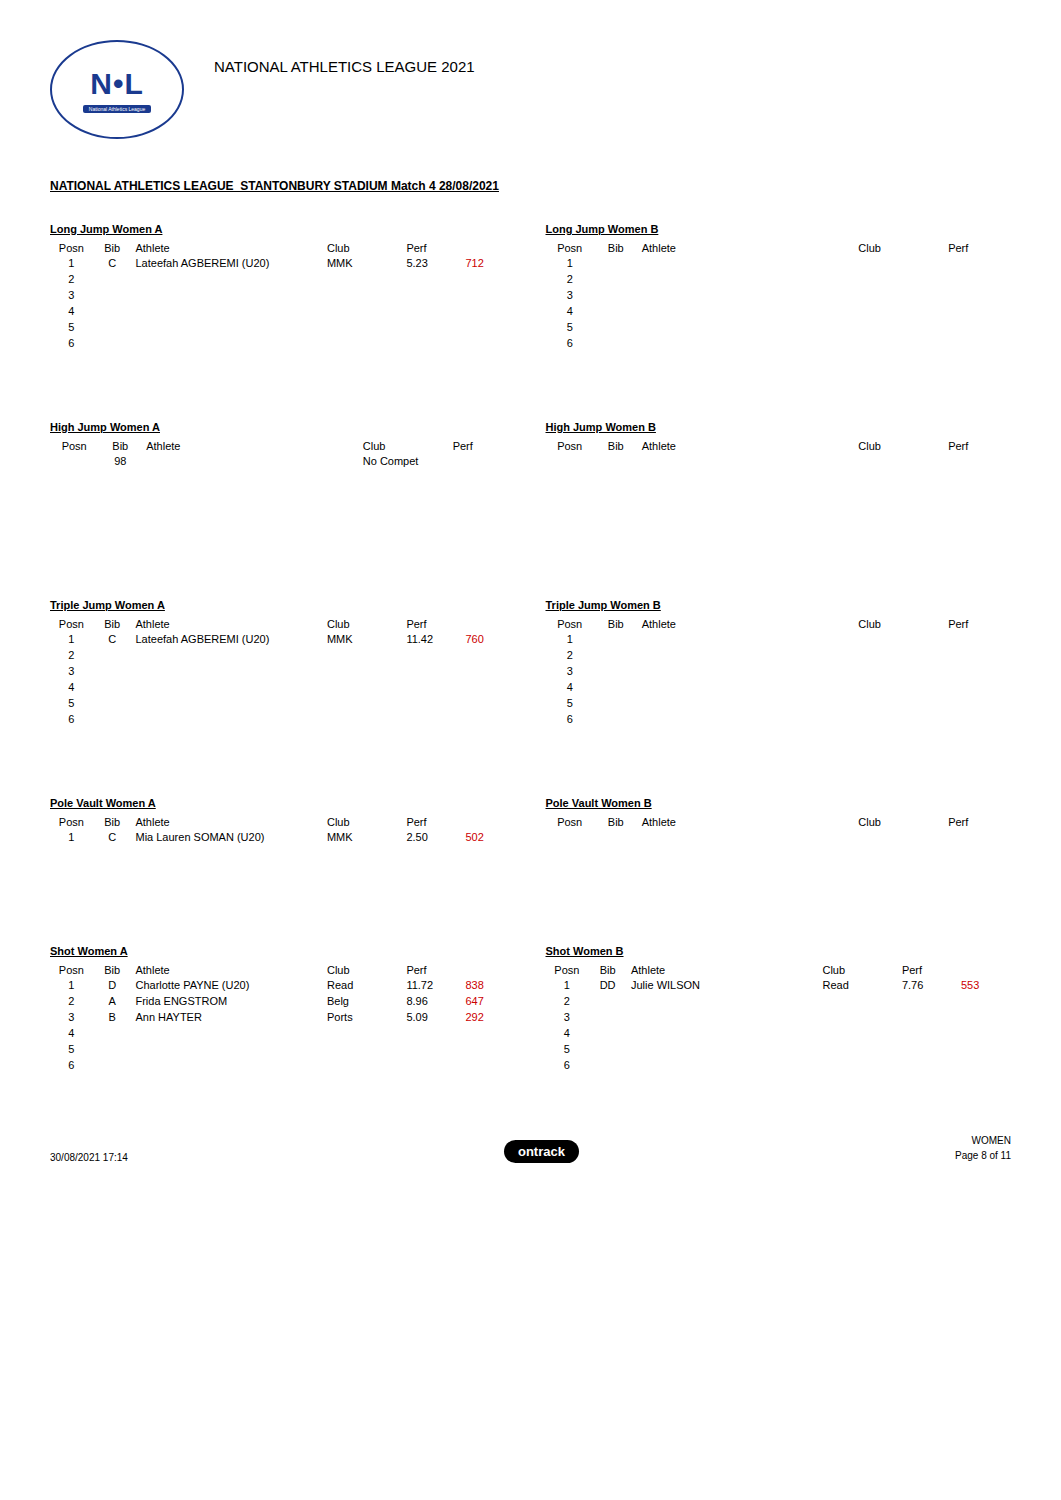N•L
National Athletics League
NATIONAL ATHLETICS LEAGUE 2021
NATIONAL ATHLETICS LEAGUE STANTONBURY STADIUM Match 4 28/08/2021
Long Jump Women A
| Posn | Bib | Athlete | Club | Perf | |
| --- | --- | --- | --- | --- | --- |
| 1 | C | Lateefah AGBEREMI (U20) | MMK | 5.23 | 712 |
| 2 | | | | | |
| 3 | | | | | |
| 4 | | | | | |
| 5 | | | | | |
| 6 | | | | | |
Long Jump Women B
| Posn | Bib | Athlete | Club | Perf |
| --- | --- | --- | --- | --- |
| 1 | | | | |
| 2 | | | | |
| 3 | | | | |
| 4 | | | | |
| 5 | | | | |
| 6 | | | | |
High Jump Women A
| Posn | Bib | Athlete | Club | Perf |
| --- | --- | --- | --- | --- |
| | 98 | | No Compet | |
High Jump Women B
| Posn | Bib | Athlete | Club | Perf |
| --- | --- | --- | --- | --- |
Triple Jump Women A
| Posn | Bib | Athlete | Club | Perf | |
| --- | --- | --- | --- | --- | --- |
| 1 | C | Lateefah AGBEREMI (U20) | MMK | 11.42 | 760 |
| 2 | | | | | |
| 3 | | | | | |
| 4 | | | | | |
| 5 | | | | | |
| 6 | | | | | |
Triple Jump Women B
| Posn | Bib | Athlete | Club | Perf |
| --- | --- | --- | --- | --- |
| 1 | | | | |
| 2 | | | | |
| 3 | | | | |
| 4 | | | | |
| 5 | | | | |
| 6 | | | | |
Pole Vault Women A
| Posn | Bib | Athlete | Club | Perf | |
| --- | --- | --- | --- | --- | --- |
| 1 | C | Mia Lauren SOMAN (U20) | MMK | 2.50 | 502 |
Pole Vault Women B
| Posn | Bib | Athlete | Club | Perf |
| --- | --- | --- | --- | --- |
Shot Women A
| Posn | Bib | Athlete | Club | Perf | |
| --- | --- | --- | --- | --- | --- |
| 1 | D | Charlotte PAYNE (U20) | Read | 11.72 | 838 |
| 2 | A | Frida ENGSTROM | Belg | 8.96 | 647 |
| 3 | B | Ann HAYTER | Ports | 5.09 | 292 |
| 4 | | | | | |
| 5 | | | | | |
| 6 | | | | | |
Shot Women B
| Posn | Bib | Athlete | Club | Perf | |
| --- | --- | --- | --- | --- | --- |
| 1 | DD | Julie WILSON | Read | 7.76 | 553 |
| 2 | | | | | |
| 3 | | | | | |
| 4 | | | | | |
| 5 | | | | | |
| 6 | | | | | |
30/08/2021 17:14
on track
WOMEN
Page 8 of 11